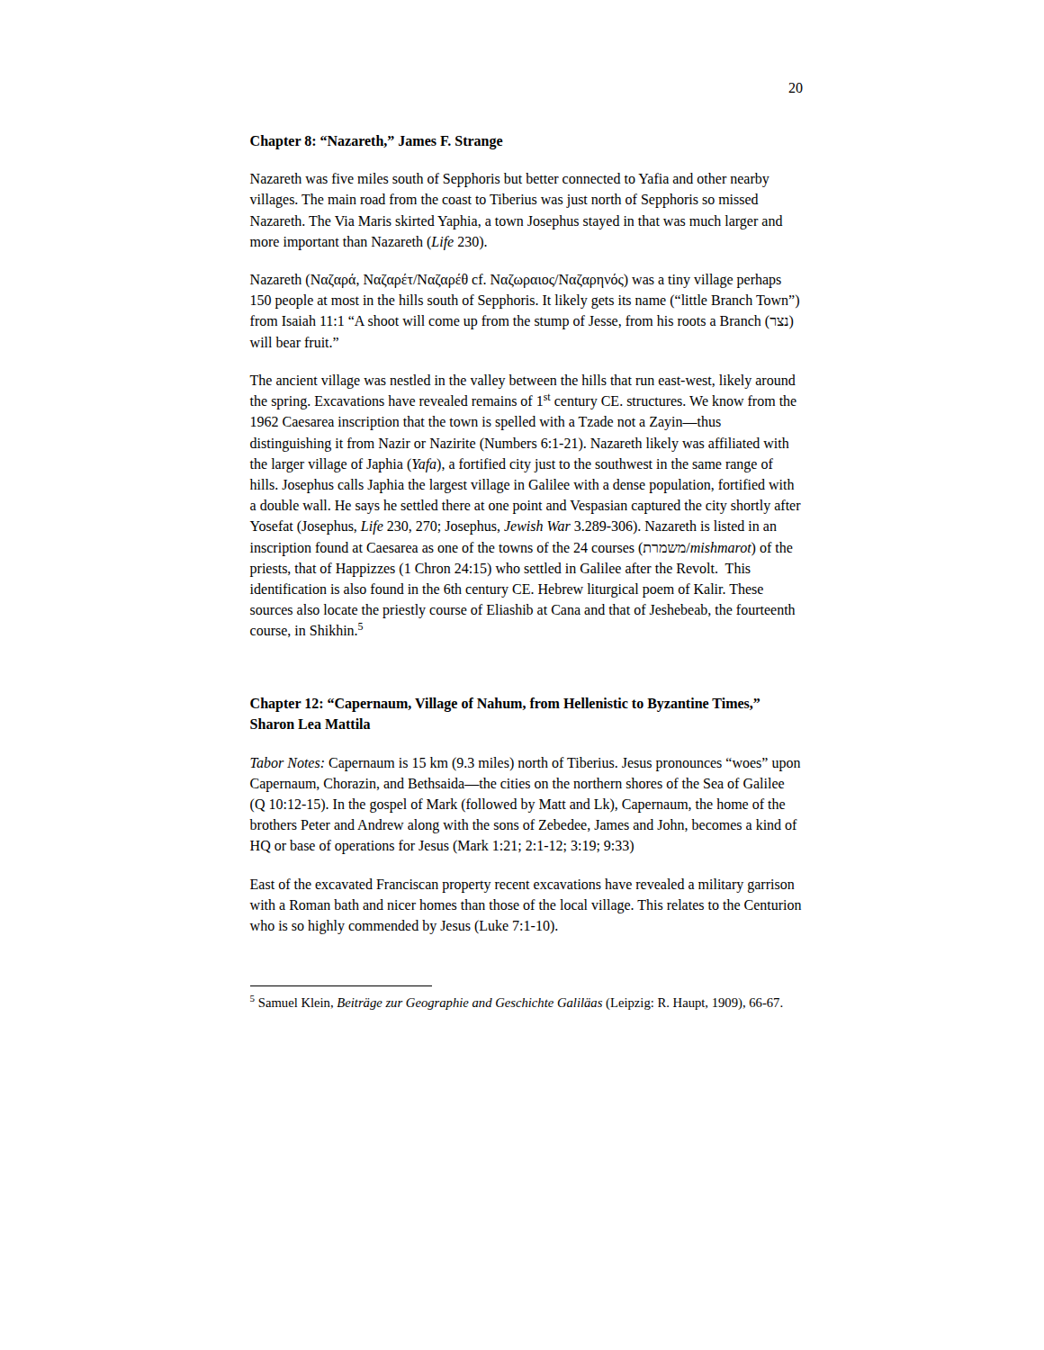20
Chapter 8: “Nazareth,” James F. Strange
Nazareth was five miles south of Sepphoris but better connected to Yafia and other nearby villages. The main road from the coast to Tiberius was just north of Sepphoris so missed Nazareth. The Via Maris skirted Yaphia, a town Josephus stayed in that was much larger and more important than Nazareth (Life 230).
Nazareth (Ναζαρά, Ναζαρέτ/Ναζαρέθ cf. Ναζωραιος/Ναζαρηνός) was a tiny village perhaps 150 people at most in the hills south of Sepphoris. It likely gets its name (“little Branch Town”) from Isaiah 11:1 “A shoot will come up from the stump of Jesse, from his roots a Branch (נצר) will bear fruit.”
The ancient village was nestled in the valley between the hills that run east-west, likely around the spring. Excavations have revealed remains of 1st century CE. structures. We know from the 1962 Caesarea inscription that the town is spelled with a Tzade not a Zayin—thus distinguishing it from Nazir or Nazirite (Numbers 6:1-21). Nazareth likely was affiliated with the larger village of Japhia (Yafa), a fortified city just to the southwest in the same range of hills. Josephus calls Japhia the largest village in Galilee with a dense population, fortified with a double wall. He says he settled there at one point and Vespasian captured the city shortly after Yosefat (Josephus, Life 230, 270; Josephus, Jewish War 3.289-306). Nazareth is listed in an inscription found at Caesarea as one of the towns of the 24 courses (משמרת/mishmarot) of the priests, that of Happizzes (1 Chron 24:15) who settled in Galilee after the Revolt. This identification is also found in the 6th century CE. Hebrew liturgical poem of Kalir. These sources also locate the priestly course of Eliashib at Cana and that of Jeshebeab, the fourteenth course, in Shikhin.5
Chapter 12: “Capernaum, Village of Nahum, from Hellenistic to Byzantine Times,” Sharon Lea Mattila
Tabor Notes: Capernaum is 15 km (9.3 miles) north of Tiberius. Jesus pronounces “woes” upon Capernaum, Chorazin, and Bethsaida—the cities on the northern shores of the Sea of Galilee (Q 10:12-15). In the gospel of Mark (followed by Matt and Lk), Capernaum, the home of the brothers Peter and Andrew along with the sons of Zebedee, James and John, becomes a kind of HQ or base of operations for Jesus (Mark 1:21; 2:1-12; 3:19; 9:33)
East of the excavated Franciscan property recent excavations have revealed a military garrison with a Roman bath and nicer homes than those of the local village. This relates to the Centurion who is so highly commended by Jesus (Luke 7:1-10).
5 Samuel Klein, Beiträge zur Geographie and Geschichte Galiläas (Leipzig: R. Haupt, 1909), 66-67.